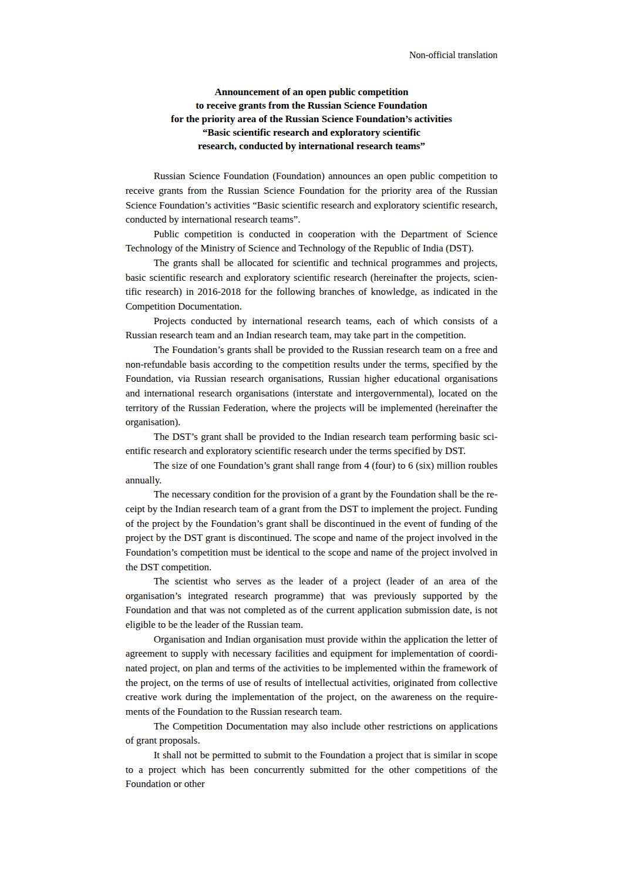Non-official translation
Announcement of an open public competition to receive grants from the Russian Science Foundation for the priority area of the Russian Science Foundation’s activities “Basic scientific research and exploratory scientific research, conducted by international research teams”
Russian Science Foundation (Foundation) announces an open public competition to receive grants from the Russian Science Foundation for the priority area of the Russian Science Foundation’s activities “Basic scientific research and exploratory scientific research, conducted by international research teams”.
Public competition is conducted in cooperation with the Department of Science Technology of the Ministry of Science and Technology of the Republic of India (DST).
The grants shall be allocated for scientific and technical programmes and projects, basic scientific research and exploratory scientific research (hereinafter the projects, scientific research) in 2016-2018 for the following branches of knowledge, as indicated in the Competition Documentation.
Projects conducted by international research teams, each of which consists of a Russian research team and an Indian research team, may take part in the competition.
The Foundation’s grants shall be provided to the Russian research team on a free and non-refundable basis according to the competition results under the terms, specified by the Foundation, via Russian research organisations, Russian higher educational organisations and international research organisations (interstate and intergovernmental), located on the territory of the Russian Federation, where the projects will be implemented (hereinafter the organisation).
The DST’s grant shall be provided to the Indian research team performing basic scientific research and exploratory scientific research under the terms specified by DST.
The size of one Foundation’s grant shall range from 4 (four) to 6 (six) million roubles annually.
The necessary condition for the provision of a grant by the Foundation shall be the receipt by the Indian research team of a grant from the DST to implement the project. Funding of the project by the Foundation’s grant shall be discontinued in the event of funding of the project by the DST grant is discontinued. The scope and name of the project involved in the Foundation’s competition must be identical to the scope and name of the project involved in the DST competition.
The scientist who serves as the leader of a project (leader of an area of the organisation’s integrated research programme) that was previously supported by the Foundation and that was not completed as of the current application submission date, is not eligible to be the leader of the Russian team.
Organisation and Indian organisation must provide within the application the letter of agreement to supply with necessary facilities and equipment for implementation of coordinated project, on plan and terms of the activities to be implemented within the framework of the project, on the terms of use of results of intellectual activities, originated from collective creative work during the implementation of the project, on the awareness on the requirements of the Foundation to the Russian research team.
The Competition Documentation may also include other restrictions on applications of grant proposals.
It shall not be permitted to submit to the Foundation a project that is similar in scope to a project which has been concurrently submitted for the other competitions of the Foundation or other